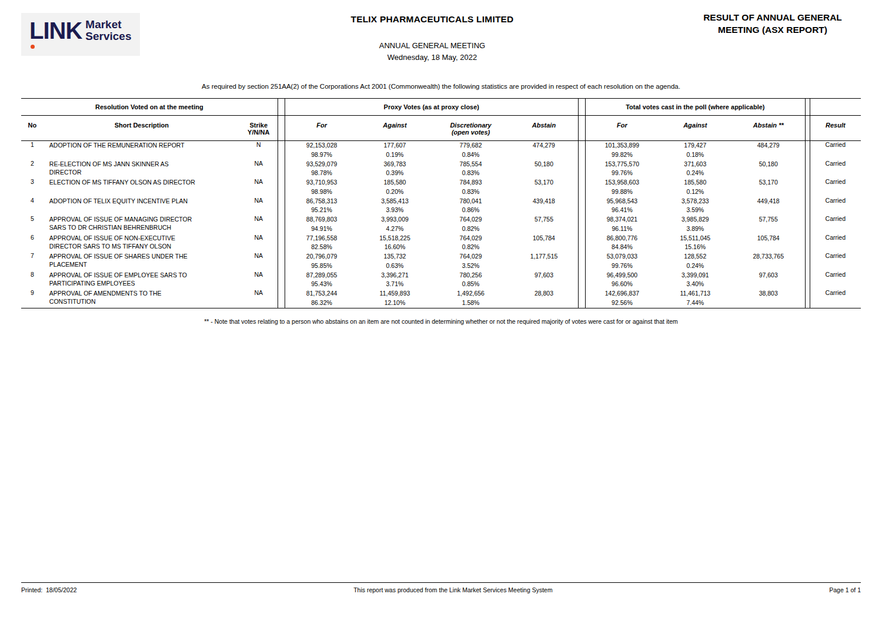LINK Market Services
TELIX PHARMACEUTICALS LIMITED
ANNUAL GENERAL MEETING
Wednesday, 18 May, 2022
RESULT OF ANNUAL GENERAL
MEETING (ASX REPORT)
As required by section 251AA(2) of the Corporations Act 2001 (Commonwealth) the following statistics are provided in respect of each resolution on the agenda.
| Resolution Voted on at the meeting | | Proxy Votes (as at proxy close) | | Total votes cast in the poll (where applicable) | | |
| --- | --- | --- | --- | --- | --- | --- |
| No | Short Description | Strike Y/N/NA | | For | Against | Discretionary (open votes) | Abstain | | For | Against | Abstain ** | | Result |
| 1 | ADOPTION OF THE REMUNERATION REPORT | N | | 92,153,028 98.97% | 177,607 0.19% | 779,682 0.84% | 474,279 | | 101,353,899 99.82% | 179,427 0.18% | 484,279 | | Carried |
| 2 | RE-ELECTION OF MS JANN SKINNER AS DIRECTOR | NA | | 93,529,079 98.78% | 369,783 0.39% | 785,554 0.83% | 50,180 | | 153,775,570 99.76% | 371,603 0.24% | 50,180 | | Carried |
| 3 | ELECTION OF MS TIFFANY OLSON AS DIRECTOR | NA | | 93,710,953 98.98% | 185,580 0.20% | 784,893 0.83% | 53,170 | | 153,958,603 99.88% | 185,580 0.12% | 53,170 | | Carried |
| 4 | ADOPTION OF TELIX EQUITY INCENTIVE PLAN | NA | | 86,758,313 95.21% | 3,585,413 3.93% | 780,041 0.86% | 439,418 | | 95,968,543 96.41% | 3,578,233 3.59% | 449,418 | | Carried |
| 5 | APPROVAL OF ISSUE OF MANAGING DIRECTOR SARS TO DR CHRISTIAN BEHRENBRUCH | NA | | 88,769,803 94.91% | 3,993,009 4.27% | 764,029 0.82% | 57,755 | | 98,374,021 96.11% | 3,985,829 3.89% | 57,755 | | Carried |
| 6 | APPROVAL OF ISSUE OF NON-EXECUTIVE DIRECTOR SARS TO MS TIFFANY OLSON | NA | | 77,196,558 82.58% | 15,518,225 16.60% | 764,029 0.82% | 105,784 | | 86,800,776 84.84% | 15,511,045 15.16% | 105,784 | | Carried |
| 7 | APPROVAL OF ISSUE OF SHARES UNDER THE PLACEMENT | NA | | 20,796,079 95.85% | 135,732 0.63% | 764,029 3.52% | 1,177,515 | | 53,079,033 99.76% | 128,552 0.24% | 28,733,765 | | Carried |
| 8 | APPROVAL OF ISSUE OF EMPLOYEE SARS TO PARTICIPATING EMPLOYEES | NA | | 87,289,055 95.43% | 3,396,271 3.71% | 780,256 0.85% | 97,603 | | 96,499,500 96.60% | 3,399,091 3.40% | 97,603 | | Carried |
| 9 | APPROVAL OF AMENDMENTS TO THE CONSTITUTION | NA | | 81,753,244 86.32% | 11,459,893 12.10% | 1,492,656 1.58% | 28,803 | | 142,696,837 92.56% | 11,461,713 7.44% | 38,803 | | Carried |
** - Note that votes relating to a person who abstains on an item are not counted in determining whether or not the required majority of votes were cast for or against that item
Printed: 18/05/2022
This report was produced from the Link Market Services Meeting System
Page 1 of 1